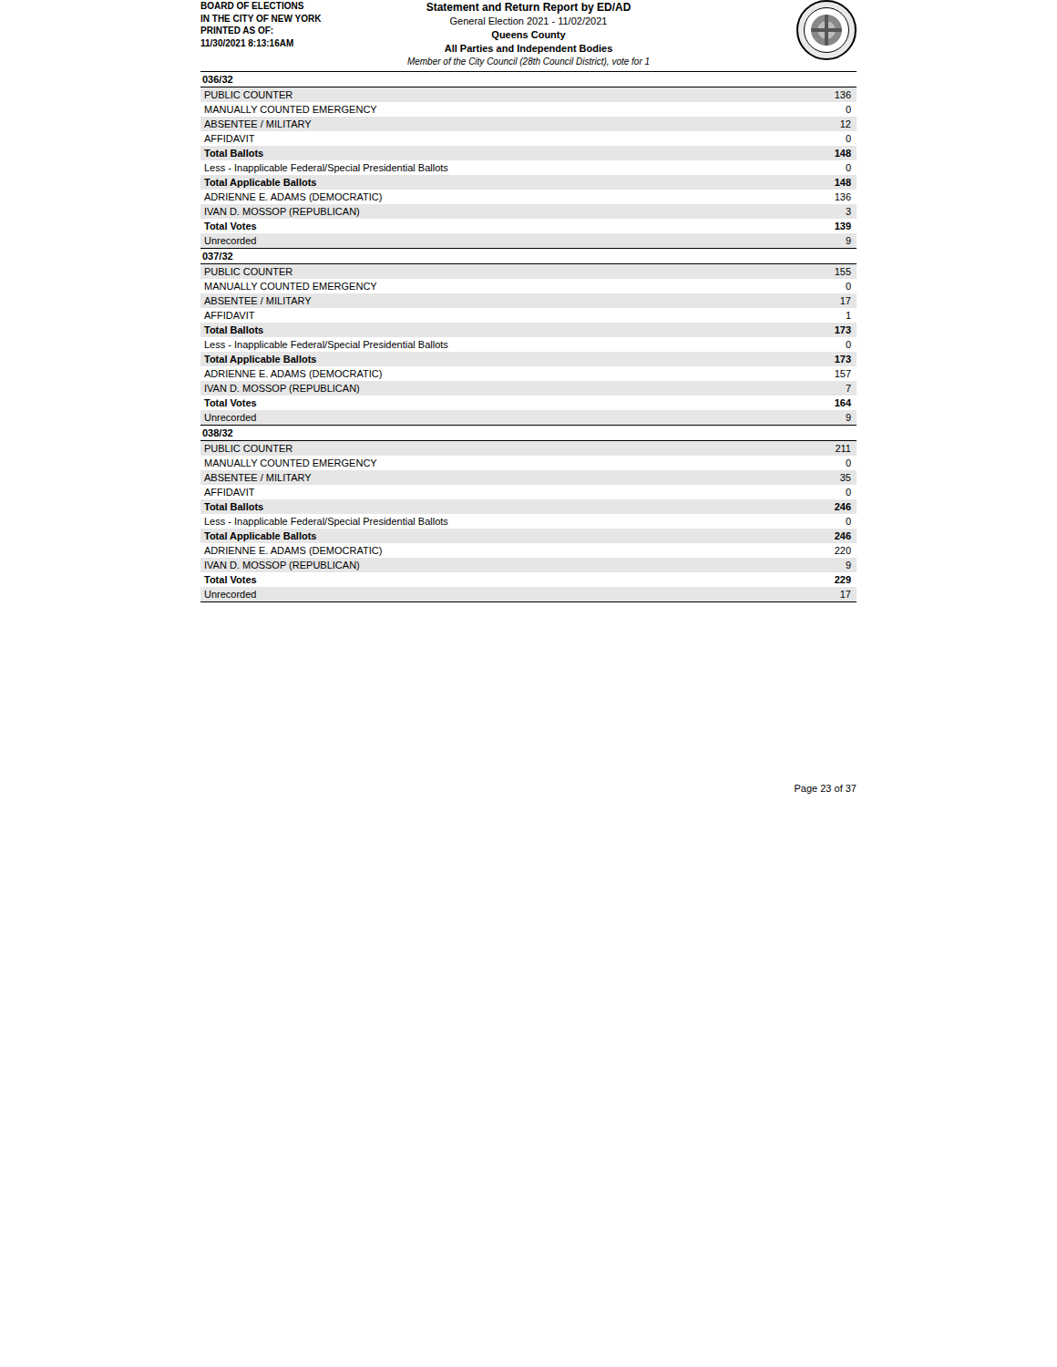BOARD OF ELECTIONS
IN THE CITY OF NEW YORK
PRINTED AS OF:
11/30/2021 8:13:16AM
Statement and Return Report by ED/AD
General Election 2021 - 11/02/2021
Queens County
All Parties and Independent Bodies
Member of the City Council (28th Council District), vote for 1
036/32
| PUBLIC COUNTER | 136 |
| MANUALLY COUNTED EMERGENCY | 0 |
| ABSENTEE / MILITARY | 12 |
| AFFIDAVIT | 0 |
| Total Ballots | 148 |
| Less - Inapplicable Federal/Special Presidential Ballots | 0 |
| Total Applicable Ballots | 148 |
| ADRIENNE E. ADAMS (DEMOCRATIC) | 136 |
| IVAN D. MOSSOP (REPUBLICAN) | 3 |
| Total Votes | 139 |
| Unrecorded | 9 |
037/32
| PUBLIC COUNTER | 155 |
| MANUALLY COUNTED EMERGENCY | 0 |
| ABSENTEE / MILITARY | 17 |
| AFFIDAVIT | 1 |
| Total Ballots | 173 |
| Less - Inapplicable Federal/Special Presidential Ballots | 0 |
| Total Applicable Ballots | 173 |
| ADRIENNE E. ADAMS (DEMOCRATIC) | 157 |
| IVAN D. MOSSOP (REPUBLICAN) | 7 |
| Total Votes | 164 |
| Unrecorded | 9 |
038/32
| PUBLIC COUNTER | 211 |
| MANUALLY COUNTED EMERGENCY | 0 |
| ABSENTEE / MILITARY | 35 |
| AFFIDAVIT | 0 |
| Total Ballots | 246 |
| Less - Inapplicable Federal/Special Presidential Ballots | 0 |
| Total Applicable Ballots | 246 |
| ADRIENNE E. ADAMS (DEMOCRATIC) | 220 |
| IVAN D. MOSSOP (REPUBLICAN) | 9 |
| Total Votes | 229 |
| Unrecorded | 17 |
Page 23 of 37